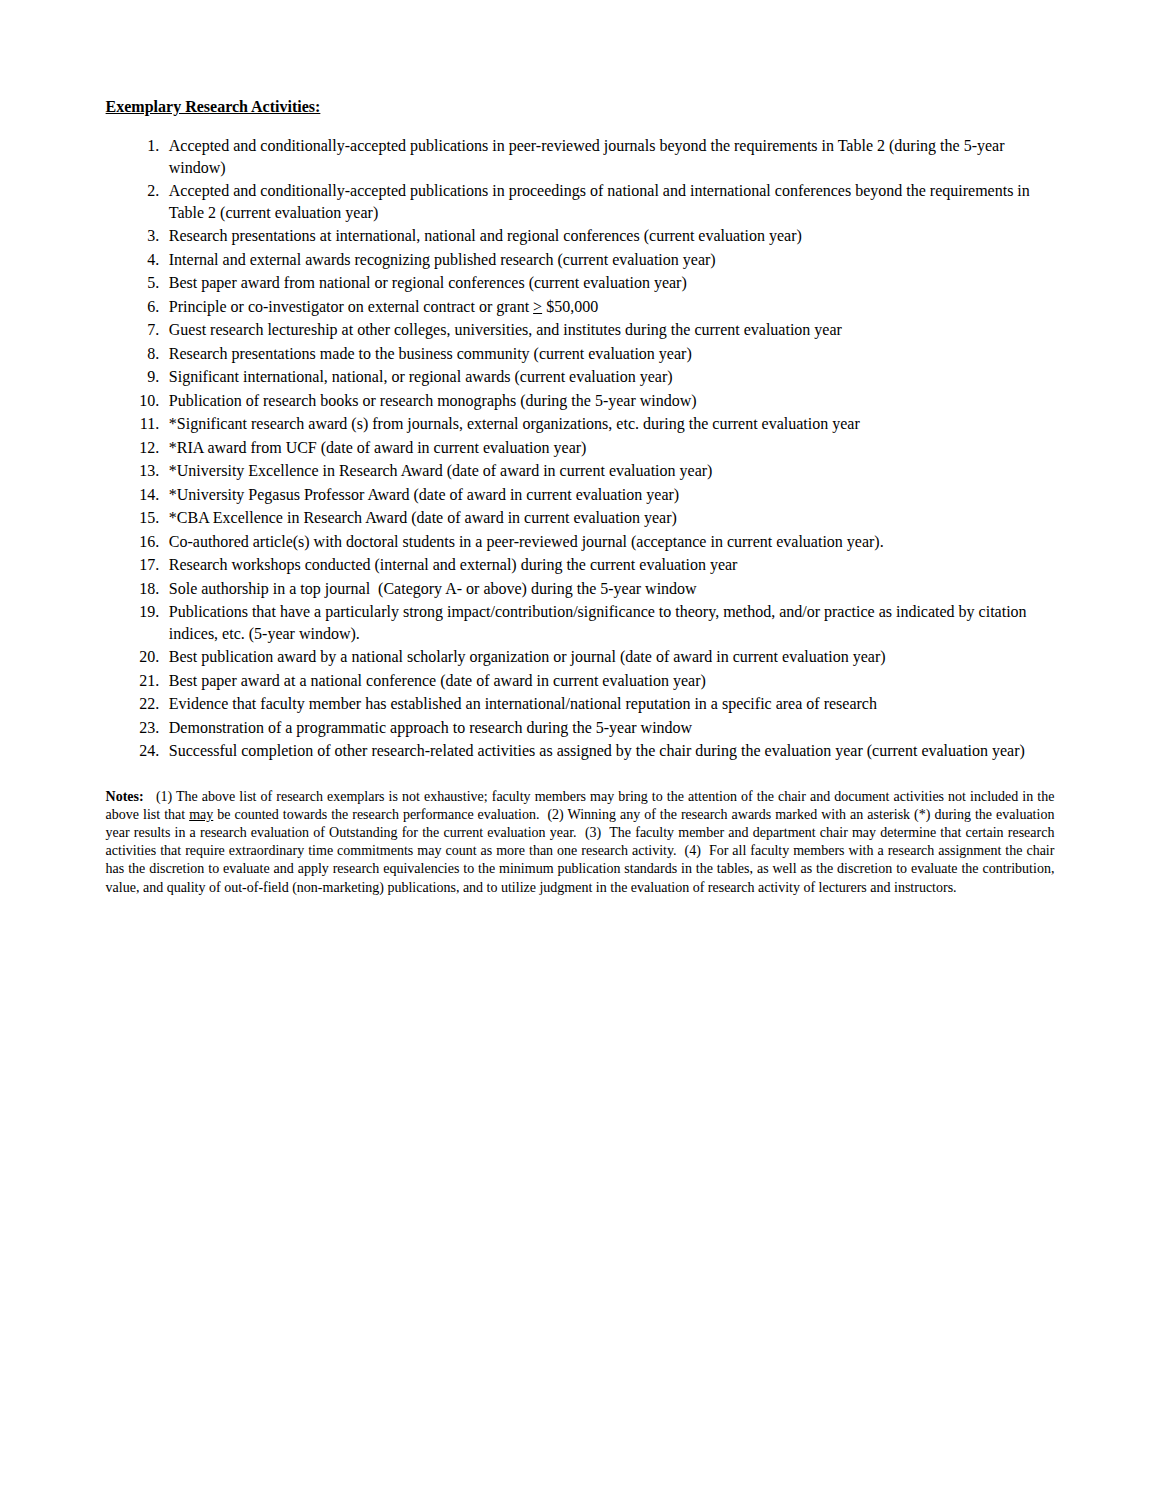Exemplary Research Activities:
Accepted and conditionally-accepted publications in peer-reviewed journals beyond the requirements in Table 2 (during the 5-year window)
Accepted and conditionally-accepted publications in proceedings of national and international conferences beyond the requirements in Table 2 (current evaluation year)
Research presentations at international, national and regional conferences (current evaluation year)
Internal and external awards recognizing published research (current evaluation year)
Best paper award from national or regional conferences (current evaluation year)
Principle or co-investigator on external contract or grant > $50,000
Guest research lectureship at other colleges, universities, and institutes during the current evaluation year
Research presentations made to the business community (current evaluation year)
Significant international, national, or regional awards (current evaluation year)
Publication of research books or research monographs (during the 5-year window)
*Significant research award (s) from journals, external organizations, etc. during the current evaluation year
*RIA award from UCF (date of award in current evaluation year)
*University Excellence in Research Award (date of award in current evaluation year)
*University Pegasus Professor Award (date of award in current evaluation year)
*CBA Excellence in Research Award (date of award in current evaluation year)
Co-authored article(s) with doctoral students in a peer-reviewed journal (acceptance in current evaluation year).
Research workshops conducted (internal and external) during the current evaluation year
Sole authorship in a top journal (Category A- or above) during the 5-year window
Publications that have a particularly strong impact/contribution/significance to theory, method, and/or practice as indicated by citation indices, etc. (5-year window).
Best publication award by a national scholarly organization or journal (date of award in current evaluation year)
Best paper award at a national conference (date of award in current evaluation year)
Evidence that faculty member has established an international/national reputation in a specific area of research
Demonstration of a programmatic approach to research during the 5-year window
Successful completion of other research-related activities as assigned by the chair during the evaluation year (current evaluation year)
Notes: (1) The above list of research exemplars is not exhaustive; faculty members may bring to the attention of the chair and document activities not included in the above list that may be counted towards the research performance evaluation. (2) Winning any of the research awards marked with an asterisk (*) during the evaluation year results in a research evaluation of Outstanding for the current evaluation year. (3) The faculty member and department chair may determine that certain research activities that require extraordinary time commitments may count as more than one research activity. (4) For all faculty members with a research assignment the chair has the discretion to evaluate and apply research equivalencies to the minimum publication standards in the tables, as well as the discretion to evaluate the contribution, value, and quality of out-of-field (non-marketing) publications, and to utilize judgment in the evaluation of research activity of lecturers and instructors.